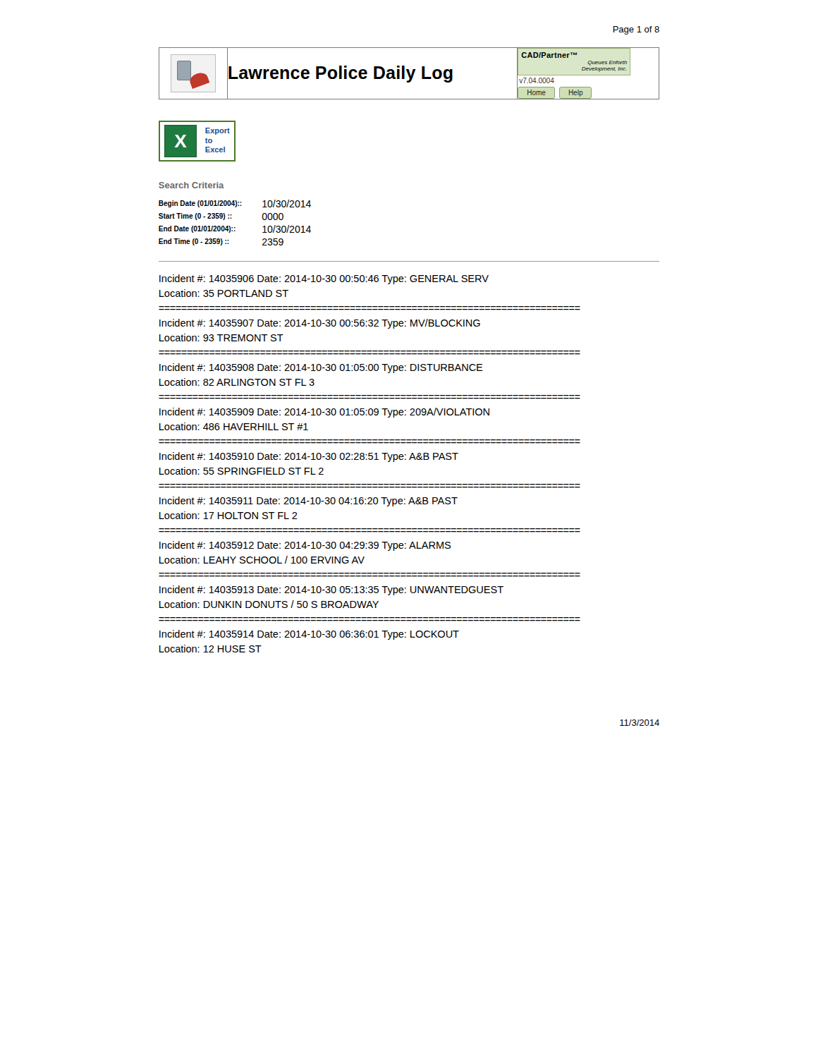Page 1 of 8
| | Lawrence Police Daily Log | CAD/Partner™ Queues Enforth Development, Inc. v7.04.0004 Home Help |
| X | Export to Excel |
Search Criteria
| Begin Date (01/01/2004):: | 10/30/2014 |
| Start Time (0 - 2359) :: | 0000 |
| End Date (01/01/2004):: | 10/30/2014 |
| End Time (0 - 2359) :: | 2359 |
Incident #: 14035906 Date: 2014-10-30 00:50:46 Type: GENERAL SERV
Location: 35 PORTLAND ST
===========================================================================
Incident #: 14035907 Date: 2014-10-30 00:56:32 Type: MV/BLOCKING
Location: 93 TREMONT ST
===========================================================================
Incident #: 14035908 Date: 2014-10-30 01:05:00 Type: DISTURBANCE
Location: 82 ARLINGTON ST FL 3
===========================================================================
Incident #: 14035909 Date: 2014-10-30 01:05:09 Type: 209A/VIOLATION
Location: 486 HAVERHILL ST #1
===========================================================================
Incident #: 14035910 Date: 2014-10-30 02:28:51 Type: A&B PAST
Location: 55 SPRINGFIELD ST FL 2
===========================================================================
Incident #: 14035911 Date: 2014-10-30 04:16:20 Type: A&B PAST
Location: 17 HOLTON ST FL 2
===========================================================================
Incident #: 14035912 Date: 2014-10-30 04:29:39 Type: ALARMS
Location: LEAHY SCHOOL / 100 ERVING AV
===========================================================================
Incident #: 14035913 Date: 2014-10-30 05:13:35 Type: UNWANTEDGUEST
Location: DUNKIN DONUTS / 50 S BROADWAY
===========================================================================
Incident #: 14035914 Date: 2014-10-30 06:36:01 Type: LOCKOUT
Location: 12 HUSE ST
11/3/2014